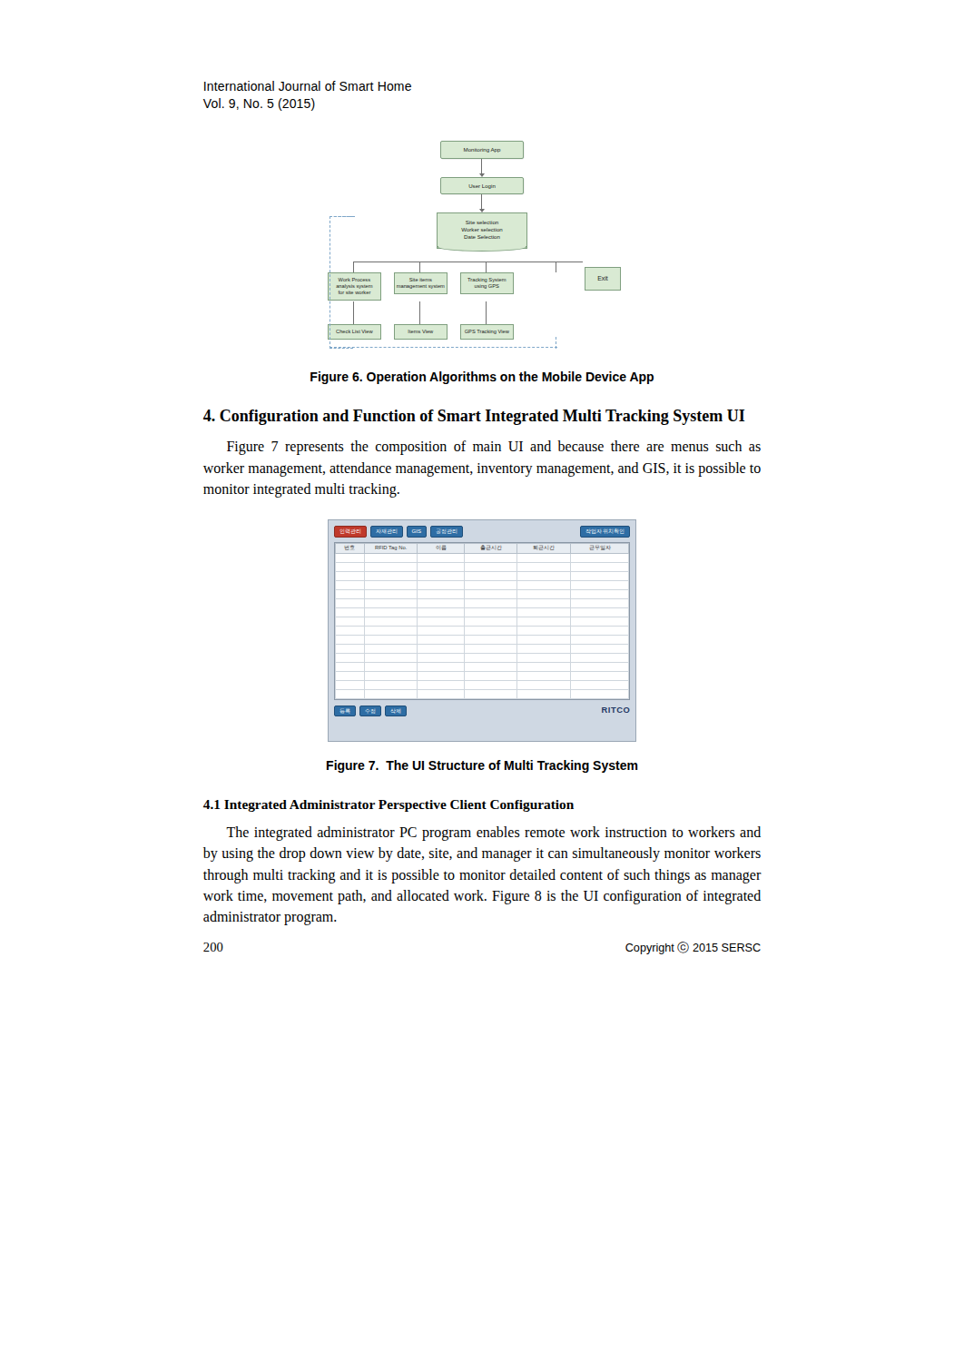International Journal of Smart Home
Vol. 9, No. 5 (2015)
Monitoring App
User Login
Site selection
Worker selection
Date Selection
Work Process
analysis system
for site worker
Site items
management system
Tracking System
using GPS
Exit
Check List View
Items View
GPS Tracking View
Figure 6. Operation Algorithms on the Mobile Device App
4. Configuration and Function of Smart Integrated Multi Tracking System UI
Figure 7 represents the composition of main UI and because there are menus such as worker management, attendance management, inventory management, and GIS, it is possible to monitor integrated multi tracking.
인력관리 자재관리 GIS 공정관리 작업자 위치확인
| 번호 | RFID Tag No. | 이름 | 출근시간 | 퇴근시간 | 근무일자 |
| --- | --- | --- | --- | --- | --- |
등록 수정 삭제 RITCO
Figure 7. The UI Structure of Multi Tracking System
4.1 Integrated Administrator Perspective Client Configuration
The integrated administrator PC program enables remote work instruction to workers and by using the drop down view by date, site, and manager it can simultaneously monitor workers through multi tracking and it is possible to monitor detailed content of such things as manager work time, movement path, and allocated work. Figure 8 is the UI configuration of integrated administrator program.
200 Copyright ⓒ 2015 SERSC